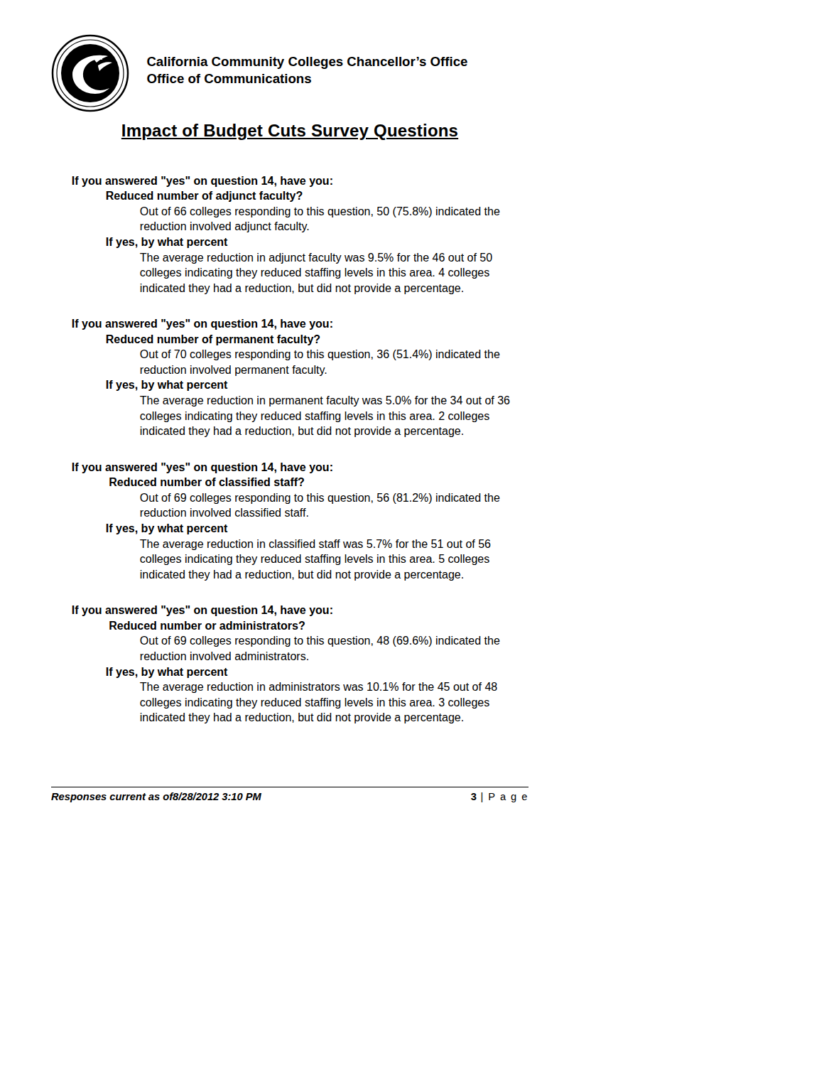California Community Colleges Chancellor’s Office
Office of Communications
Impact of Budget Cuts Survey Questions
If you answered "yes" on question 14, have you:
Reduced number of adjunct faculty?
Out of 66 colleges responding to this question, 50 (75.8%) indicated the reduction involved adjunct faculty.
If yes, by what percent
The average reduction in adjunct faculty was 9.5% for the 46 out of 50 colleges indicating they reduced staffing levels in this area. 4 colleges indicated they had a reduction, but did not provide a percentage.
If you answered "yes" on question 14, have you:
Reduced number of permanent faculty?
Out of 70 colleges responding to this question, 36 (51.4%) indicated the reduction involved permanent faculty.
If yes, by what percent
The average reduction in permanent faculty was 5.0% for the 34 out of 36 colleges indicating they reduced staffing levels in this area. 2 colleges indicated they had a reduction, but did not provide a percentage.
If you answered "yes" on question 14, have you:
Reduced number of classified staff?
Out of 69 colleges responding to this question, 56 (81.2%) indicated the reduction involved classified staff.
If yes, by what percent
The average reduction in classified staff was 5.7% for the 51 out of 56 colleges indicating they reduced staffing levels in this area. 5 colleges indicated they had a reduction, but did not provide a percentage.
If you answered "yes" on question 14, have you:
Reduced number or administrators?
Out of 69 colleges responding to this question, 48 (69.6%) indicated the reduction involved administrators.
If yes, by what percent
The average reduction in administrators was 10.1% for the 45 out of 48 colleges indicating they reduced staffing levels in this area. 3 colleges indicated they had a reduction, but did not provide a percentage.
Responses current as of8/28/2012 3:10 PM
3 | P a g e